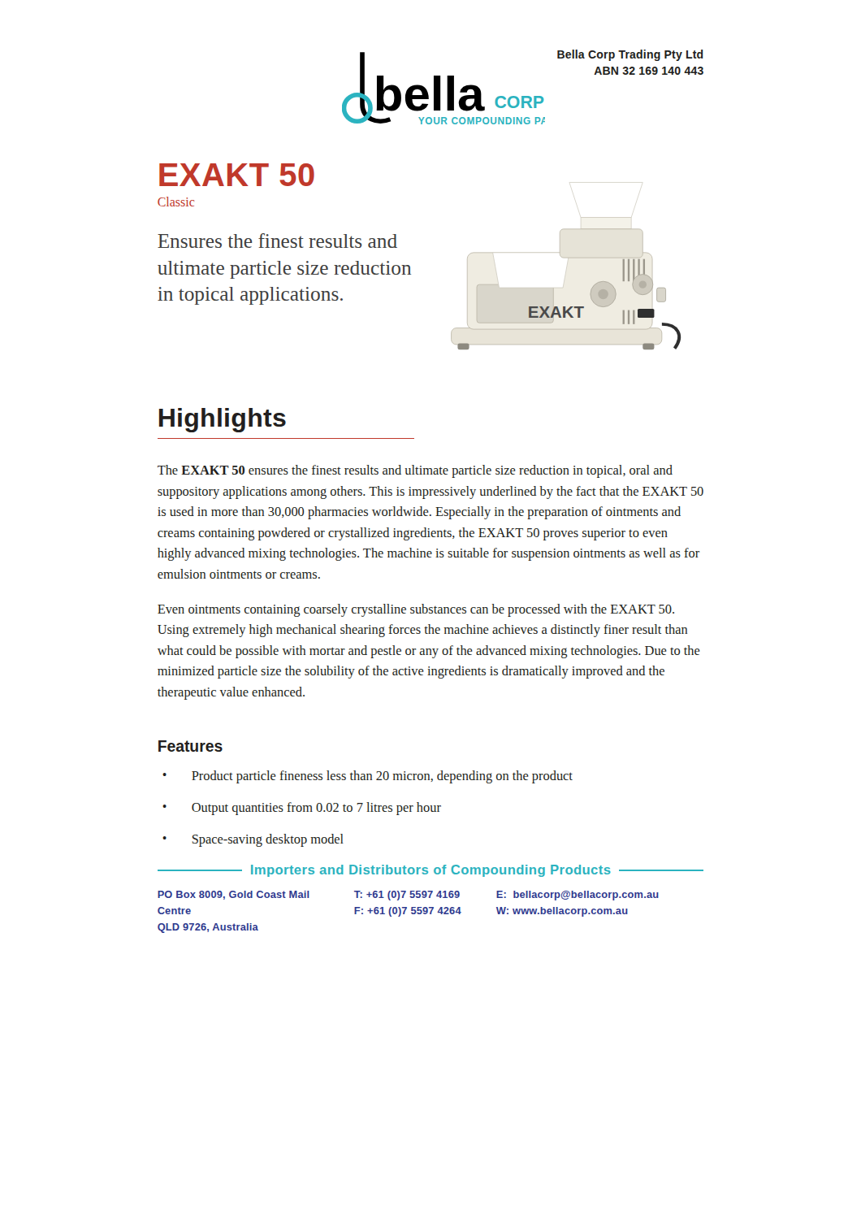bella CORP YOUR COMPOUNDING PARTNER
Bella Corp Trading Pty Ltd
ABN 32 169 140 443
EXAKT 50
Classic
Ensures the finest results and ultimate particle size reduction in topical applications.
EXAKT
Highlights
The EXAKT 50 ensures the finest results and ultimate particle size reduction in topical, oral and suppository applications among others. This is impressively underlined by the fact that the EXAKT 50 is used in more than 30,000 pharmacies worldwide. Especially in the preparation of ointments and creams containing powdered or crystallized ingredients, the EXAKT 50 proves superior to even highly advanced mixing technologies. The machine is suitable for suspension ointments as well as for emulsion ointments or creams.
Even ointments containing coarsely crystalline substances can be processed with the EXAKT 50. Using extremely high mechanical shearing forces the machine achieves a distinctly finer result than what could be possible with mortar and pestle or any of the advanced mixing technologies. Due to the minimized particle size the solubility of the active ingredients is dramatically improved and the therapeutic value enhanced.
Features
Product particle fineness less than 20 micron, depending on the product
Output quantities from 0.02 to 7 litres per hour
Space-saving desktop model
Importers and Distributors of Compounding Products
PO Box 8009, Gold Coast Mail Centre
QLD 9726, Australia
T: +61 (0)7 5597 4169
F: +61 (0)7 5597 4264
E: bellacorp@bellacorp.com.au
W: www.bellacorp.com.au